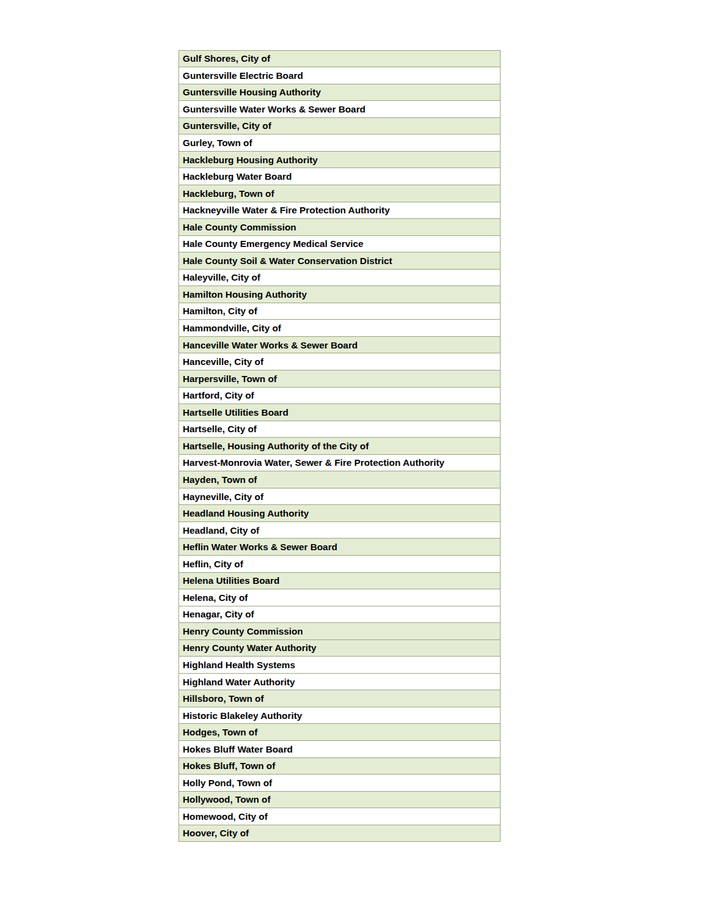| Gulf Shores, City of |
| Guntersville Electric Board |
| Guntersville Housing Authority |
| Guntersville Water Works & Sewer Board |
| Guntersville, City of |
| Gurley, Town of |
| Hackleburg Housing Authority |
| Hackleburg Water Board |
| Hackleburg, Town of |
| Hackneyville Water & Fire Protection Authority |
| Hale County Commission |
| Hale County Emergency Medical Service |
| Hale County Soil & Water Conservation District |
| Haleyville, City of |
| Hamilton Housing Authority |
| Hamilton, City of |
| Hammondville, City of |
| Hanceville Water Works & Sewer Board |
| Hanceville, City of |
| Harpersville, Town of |
| Hartford, City of |
| Hartselle Utilities Board |
| Hartselle, City of |
| Hartselle, Housing Authority of the City of |
| Harvest-Monrovia Water, Sewer & Fire Protection Authority |
| Hayden, Town of |
| Hayneville, City of |
| Headland Housing Authority |
| Headland, City of |
| Heflin Water Works & Sewer Board |
| Heflin, City of |
| Helena Utilities Board |
| Helena, City of |
| Henagar, City of |
| Henry County Commission |
| Henry County Water Authority |
| Highland Health Systems |
| Highland Water Authority |
| Hillsboro, Town of |
| Historic Blakeley Authority |
| Hodges, Town of |
| Hokes Bluff Water Board |
| Hokes Bluff, Town of |
| Holly Pond, Town of |
| Hollywood, Town of |
| Homewood, City of |
| Hoover, City of |